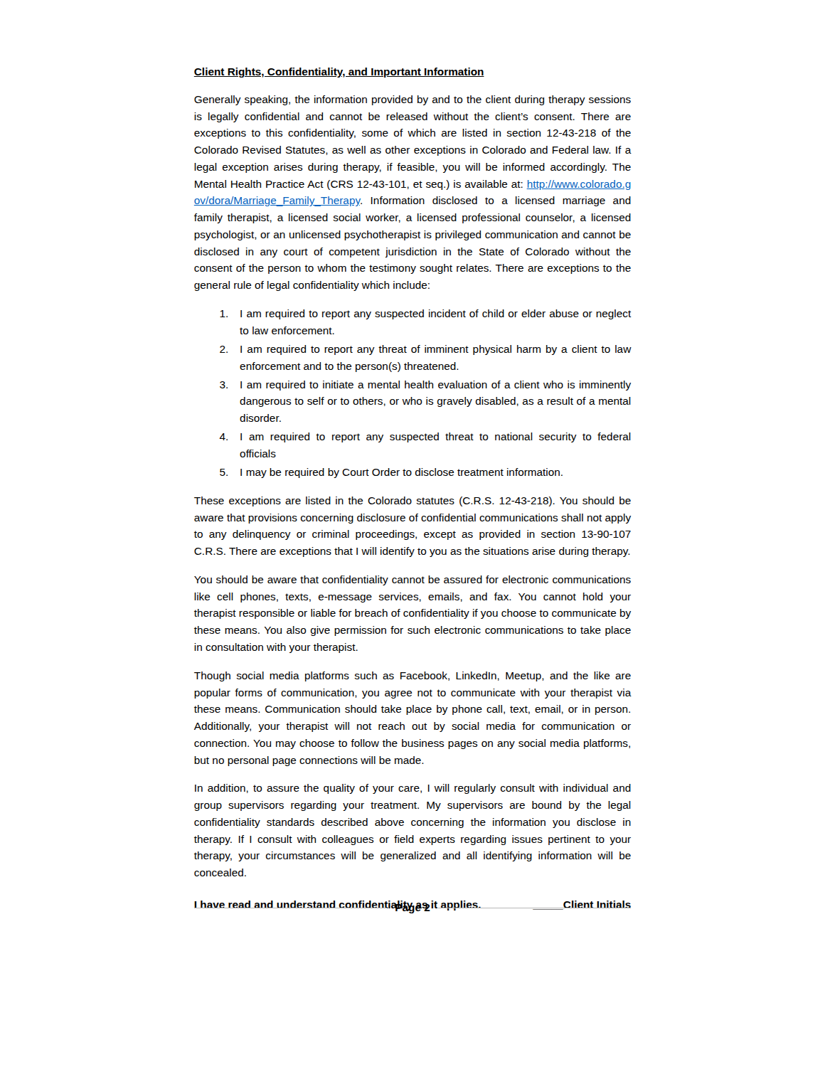Client Rights, Confidentiality, and Important Information
Generally speaking, the information provided by and to the client during therapy sessions is legally confidential and cannot be released without the client’s consent. There are exceptions to this confidentiality, some of which are listed in section 12-43-218 of the Colorado Revised Statutes, as well as other exceptions in Colorado and Federal law. If a legal exception arises during therapy, if feasible, you will be informed accordingly. The Mental Health Practice Act (CRS 12-43-101, et seq.) is available at: http://www.colorado.gov/dora/Marriage_Family_Therapy. Information disclosed to a licensed marriage and family therapist, a licensed social worker, a licensed professional counselor, a licensed psychologist, or an unlicensed psychotherapist is privileged communication and cannot be disclosed in any court of competent jurisdiction in the State of Colorado without the consent of the person to whom the testimony sought relates. There are exceptions to the general rule of legal confidentiality which include:
I am required to report any suspected incident of child or elder abuse or neglect to law enforcement.
I am required to report any threat of imminent physical harm by a client to law enforcement and to the person(s) threatened.
I am required to initiate a mental health evaluation of a client who is imminently dangerous to self or to others, or who is gravely disabled, as a result of a mental disorder.
I am required to report any suspected threat to national security to federal officials
I may be required by Court Order to disclose treatment information.
These exceptions are listed in the Colorado statutes (C.R.S. 12-43-218). You should be aware that provisions concerning disclosure of confidential communications shall not apply to any delinquency or criminal proceedings, except as provided in section 13-90-107 C.R.S. There are exceptions that I will identify to you as the situations arise during therapy.
You should be aware that confidentiality cannot be assured for electronic communications like cell phones, texts, e-message services, emails, and fax. You cannot hold your therapist responsible or liable for breach of confidentiality if you choose to communicate by these means. You also give permission for such electronic communications to take place in consultation with your therapist.
Though social media platforms such as Facebook, LinkedIn, Meetup, and the like are popular forms of communication, you agree not to communicate with your therapist via these means. Communication should take place by phone call, text, email, or in person. Additionally, your therapist will not reach out by social media for communication or connection. You may choose to follow the business pages on any social media platforms, but no personal page connections will be made.
In addition, to assure the quality of your care, I will regularly consult with individual and group supervisors regarding your treatment. My supervisors are bound by the legal confidentiality standards described above concerning the information you disclose in therapy. If I consult with colleagues or field experts regarding issues pertinent to your therapy, your circumstances will be generalized and all identifying information will be concealed.
I have read and understand confidentiality as it applies. _____Client Initials
Page 2